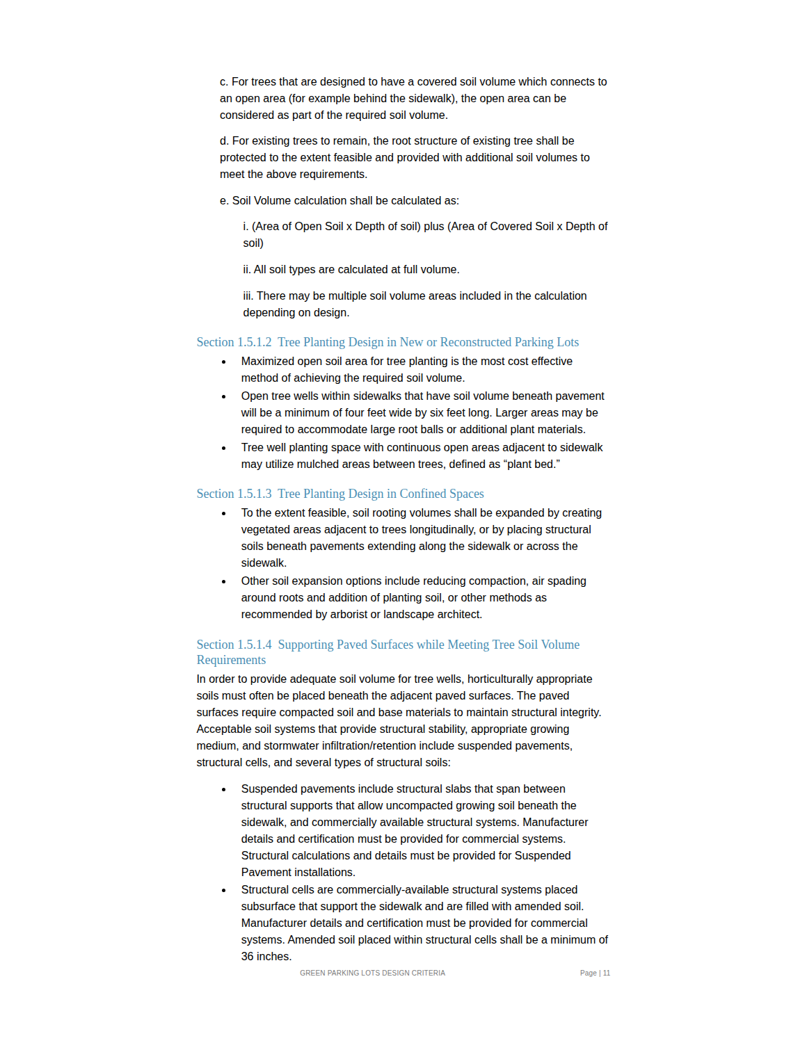c. For trees that are designed to have a covered soil volume which connects to an open area (for example behind the sidewalk), the open area can be considered as part of the required soil volume.
d. For existing trees to remain, the root structure of existing tree shall be protected to the extent feasible and provided with additional soil volumes to meet the above requirements.
e. Soil Volume calculation shall be calculated as:
i. (Area of Open Soil x Depth of soil) plus (Area of Covered Soil x Depth of soil)
ii. All soil types are calculated at full volume.
iii. There may be multiple soil volume areas included in the calculation depending on design.
Section 1.5.1.2 Tree Planting Design in New or Reconstructed Parking Lots
Maximized open soil area for tree planting is the most cost effective method of achieving the required soil volume.
Open tree wells within sidewalks that have soil volume beneath pavement will be a minimum of four feet wide by six feet long. Larger areas may be required to accommodate large root balls or additional plant materials.
Tree well planting space with continuous open areas adjacent to sidewalk may utilize mulched areas between trees, defined as “plant bed.”
Section 1.5.1.3 Tree Planting Design in Confined Spaces
To the extent feasible, soil rooting volumes shall be expanded by creating vegetated areas adjacent to trees longitudinally, or by placing structural soils beneath pavements extending along the sidewalk or across the sidewalk.
Other soil expansion options include reducing compaction, air spading around roots and addition of planting soil, or other methods as recommended by arborist or landscape architect.
Section 1.5.1.4 Supporting Paved Surfaces while Meeting Tree Soil Volume Requirements
In order to provide adequate soil volume for tree wells, horticulturally appropriate soils must often be placed beneath the adjacent paved surfaces. The paved surfaces require compacted soil and base materials to maintain structural integrity. Acceptable soil systems that provide structural stability, appropriate growing medium, and stormwater infiltration/retention include suspended pavements, structural cells, and several types of structural soils:
Suspended pavements include structural slabs that span between structural supports that allow uncompacted growing soil beneath the sidewalk, and commercially available structural systems. Manufacturer details and certification must be provided for commercial systems. Structural calculations and details must be provided for Suspended Pavement installations.
Structural cells are commercially-available structural systems placed subsurface that support the sidewalk and are filled with amended soil. Manufacturer details and certification must be provided for commercial systems. Amended soil placed within structural cells shall be a minimum of 36 inches.
GREEN PARKING LOTS DESIGN CRITERIA Page | 11